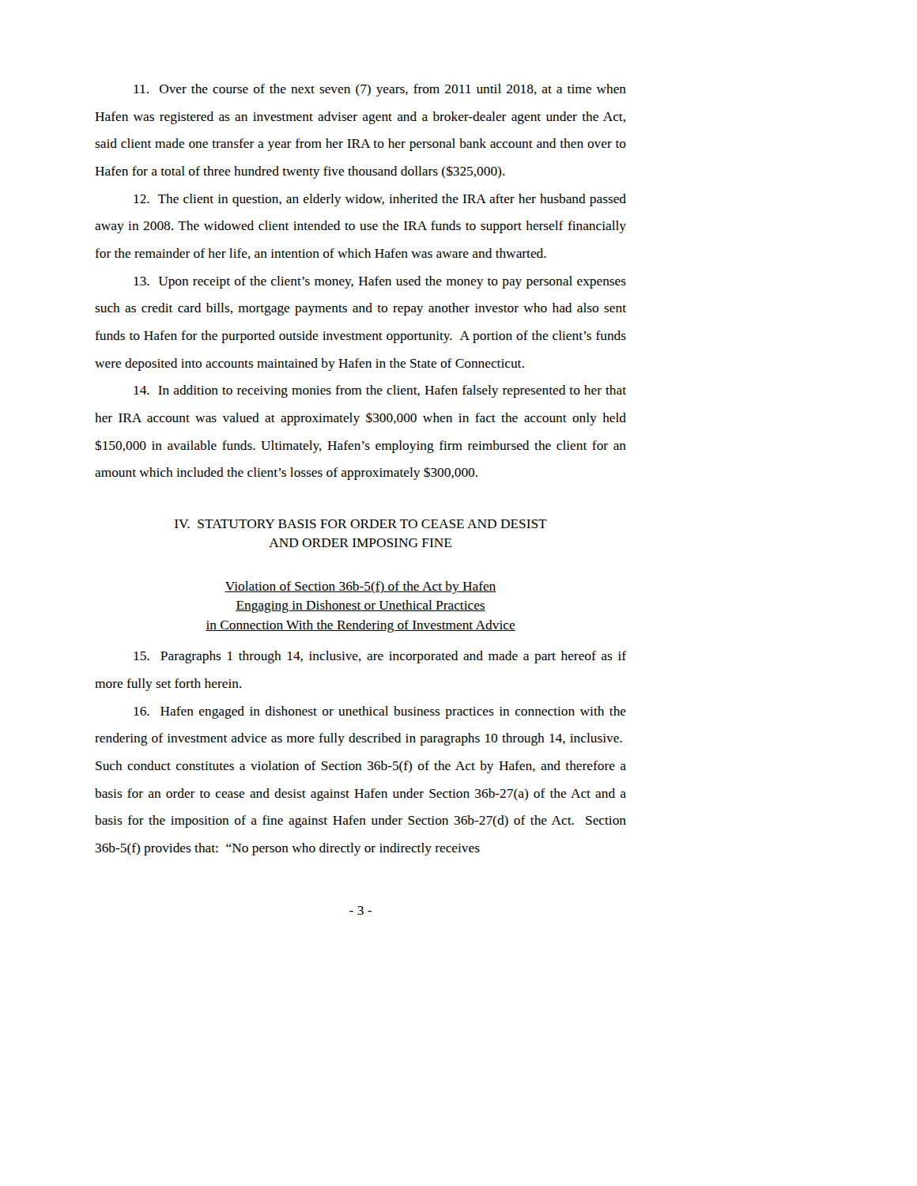11. Over the course of the next seven (7) years, from 2011 until 2018, at a time when Hafen was registered as an investment adviser agent and a broker-dealer agent under the Act, said client made one transfer a year from her IRA to her personal bank account and then over to Hafen for a total of three hundred twenty five thousand dollars ($325,000).
12. The client in question, an elderly widow, inherited the IRA after her husband passed away in 2008. The widowed client intended to use the IRA funds to support herself financially for the remainder of her life, an intention of which Hafen was aware and thwarted.
13. Upon receipt of the client’s money, Hafen used the money to pay personal expenses such as credit card bills, mortgage payments and to repay another investor who had also sent funds to Hafen for the purported outside investment opportunity. A portion of the client’s funds were deposited into accounts maintained by Hafen in the State of Connecticut.
14. In addition to receiving monies from the client, Hafen falsely represented to her that her IRA account was valued at approximately $300,000 when in fact the account only held $150,000 in available funds. Ultimately, Hafen’s employing firm reimbursed the client for an amount which included the client’s losses of approximately $300,000.
IV. STATUTORY BASIS FOR ORDER TO CEASE AND DESIST AND ORDER IMPOSING FINE
Violation of Section 36b-5(f) of the Act by Hafen Engaging in Dishonest or Unethical Practices in Connection With the Rendering of Investment Advice
15. Paragraphs 1 through 14, inclusive, are incorporated and made a part hereof as if more fully set forth herein.
16. Hafen engaged in dishonest or unethical business practices in connection with the rendering of investment advice as more fully described in paragraphs 10 through 14, inclusive. Such conduct constitutes a violation of Section 36b-5(f) of the Act by Hafen, and therefore a basis for an order to cease and desist against Hafen under Section 36b-27(a) of the Act and a basis for the imposition of a fine against Hafen under Section 36b-27(d) of the Act. Section 36b-5(f) provides that: “No person who directly or indirectly receives
- 3 -